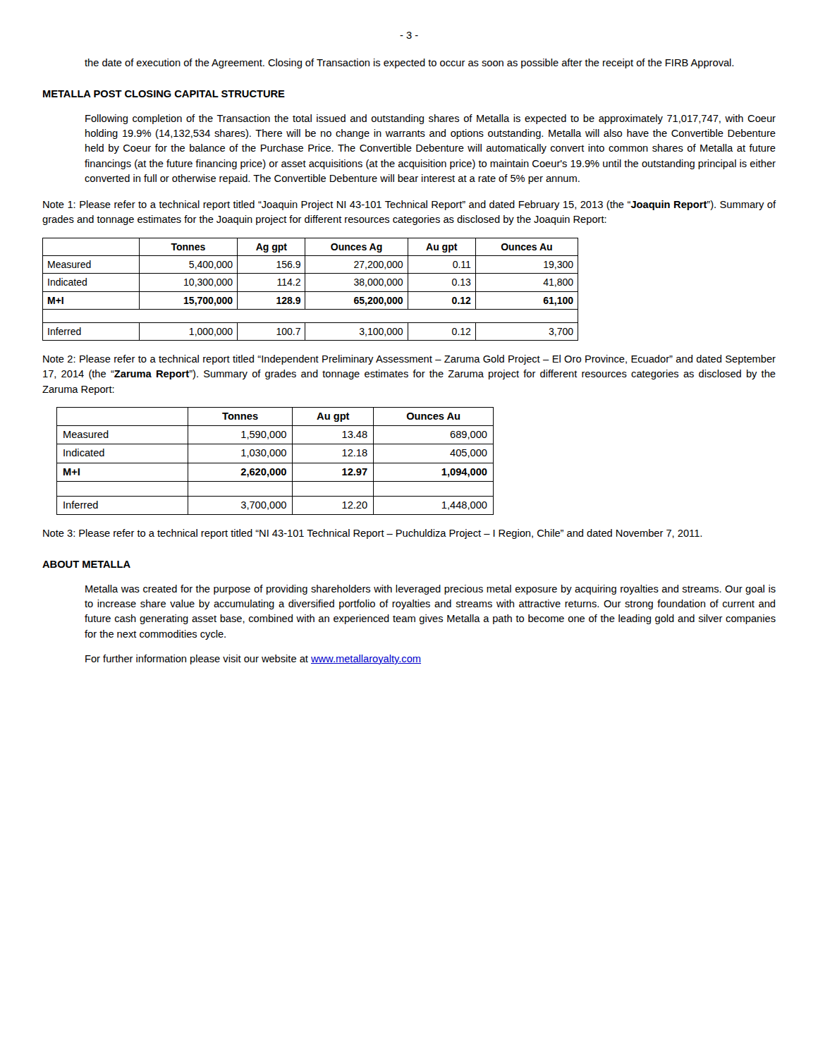- 3 -
the date of execution of the Agreement. Closing of Transaction is expected to occur as soon as possible after the receipt of the FIRB Approval.
METALLA POST CLOSING CAPITAL STRUCTURE
Following completion of the Transaction the total issued and outstanding shares of Metalla is expected to be approximately 71,017,747, with Coeur holding 19.9% (14,132,534 shares). There will be no change in warrants and options outstanding. Metalla will also have the Convertible Debenture held by Coeur for the balance of the Purchase Price. The Convertible Debenture will automatically convert into common shares of Metalla at future financings (at the future financing price) or asset acquisitions (at the acquisition price) to maintain Coeur's 19.9% until the outstanding principal is either converted in full or otherwise repaid. The Convertible Debenture will bear interest at a rate of 5% per annum.
Note 1: Please refer to a technical report titled “Joaquin Project NI 43-101 Technical Report” and dated February 15, 2013 (the “Joaquin Report”). Summary of grades and tonnage estimates for the Joaquin project for different resources categories as disclosed by the Joaquin Report:
| | Tonnes | Ag gpt | Ounces Ag | Au gpt | Ounces Au |
| --- | --- | --- | --- | --- | --- |
| Measured | 5,400,000 | 156.9 | 27,200,000 | 0.11 | 19,300 |
| Indicated | 10,300,000 | 114.2 | 38,000,000 | 0.13 | 41,800 |
| M+I | 15,700,000 | 128.9 | 65,200,000 | 0.12 | 61,100 |
| Inferred | 1,000,000 | 100.7 | 3,100,000 | 0.12 | 3,700 |
Note 2: Please refer to a technical report titled “Independent Preliminary Assessment – Zaruma Gold Project – El Oro Province, Ecuador” and dated September 17, 2014 (the “Zaruma Report”). Summary of grades and tonnage estimates for the Zaruma project for different resources categories as disclosed by the Zaruma Report:
| | Tonnes | Au gpt | Ounces Au |
| --- | --- | --- | --- |
| Measured | 1,590,000 | 13.48 | 689,000 |
| Indicated | 1,030,000 | 12.18 | 405,000 |
| M+I | 2,620,000 | 12.97 | 1,094,000 |
| Inferred | 3,700,000 | 12.20 | 1,448,000 |
Note 3: Please refer to a technical report titled “NI 43-101 Technical Report – Puchuldiza Project – I Region, Chile” and dated November 7, 2011.
ABOUT METALLA
Metalla was created for the purpose of providing shareholders with leveraged precious metal exposure by acquiring royalties and streams. Our goal is to increase share value by accumulating a diversified portfolio of royalties and streams with attractive returns. Our strong foundation of current and future cash generating asset base, combined with an experienced team gives Metalla a path to become one of the leading gold and silver companies for the next commodities cycle.
For further information please visit our website at www.metallaroyalty.com